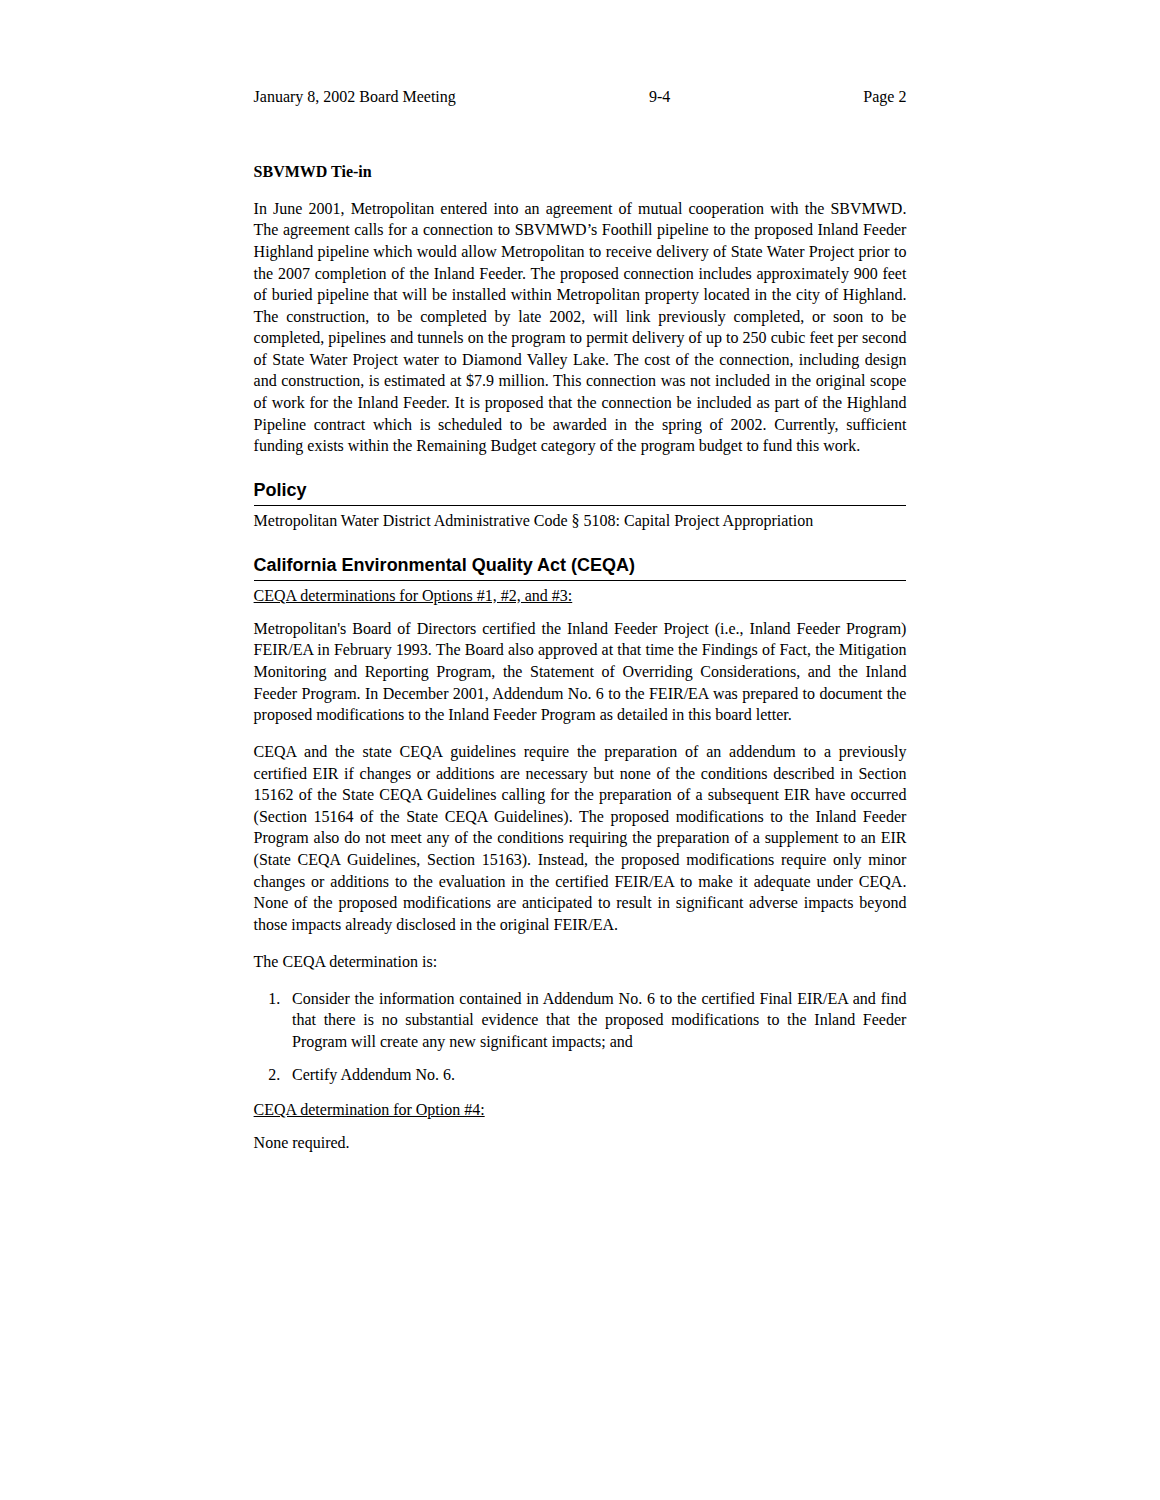January 8, 2002 Board Meeting 9-4 Page 2
SBVMWD Tie-in
In June 2001, Metropolitan entered into an agreement of mutual cooperation with the SBVMWD. The agreement calls for a connection to SBVMWD’s Foothill pipeline to the proposed Inland Feeder Highland pipeline which would allow Metropolitan to receive delivery of State Water Project prior to the 2007 completion of the Inland Feeder. The proposed connection includes approximately 900 feet of buried pipeline that will be installed within Metropolitan property located in the city of Highland. The construction, to be completed by late 2002, will link previously completed, or soon to be completed, pipelines and tunnels on the program to permit delivery of up to 250 cubic feet per second of State Water Project water to Diamond Valley Lake. The cost of the connection, including design and construction, is estimated at $7.9 million. This connection was not included in the original scope of work for the Inland Feeder. It is proposed that the connection be included as part of the Highland Pipeline contract which is scheduled to be awarded in the spring of 2002. Currently, sufficient funding exists within the Remaining Budget category of the program budget to fund this work.
Policy
Metropolitan Water District Administrative Code § 5108: Capital Project Appropriation
California Environmental Quality Act (CEQA)
CEQA determinations for Options #1, #2, and #3:
Metropolitan's Board of Directors certified the Inland Feeder Project (i.e., Inland Feeder Program) FEIR/EA in February 1993. The Board also approved at that time the Findings of Fact, the Mitigation Monitoring and Reporting Program, the Statement of Overriding Considerations, and the Inland Feeder Program. In December 2001, Addendum No. 6 to the FEIR/EA was prepared to document the proposed modifications to the Inland Feeder Program as detailed in this board letter.
CEQA and the state CEQA guidelines require the preparation of an addendum to a previously certified EIR if changes or additions are necessary but none of the conditions described in Section 15162 of the State CEQA Guidelines calling for the preparation of a subsequent EIR have occurred (Section 15164 of the State CEQA Guidelines). The proposed modifications to the Inland Feeder Program also do not meet any of the conditions requiring the preparation of a supplement to an EIR (State CEQA Guidelines, Section 15163). Instead, the proposed modifications require only minor changes or additions to the evaluation in the certified FEIR/EA to make it adequate under CEQA. None of the proposed modifications are anticipated to result in significant adverse impacts beyond those impacts already disclosed in the original FEIR/EA.
The CEQA determination is:
Consider the information contained in Addendum No. 6 to the certified Final EIR/EA and find that there is no substantial evidence that the proposed modifications to the Inland Feeder Program will create any new significant impacts; and
Certify Addendum No. 6.
CEQA determination for Option #4:
None required.